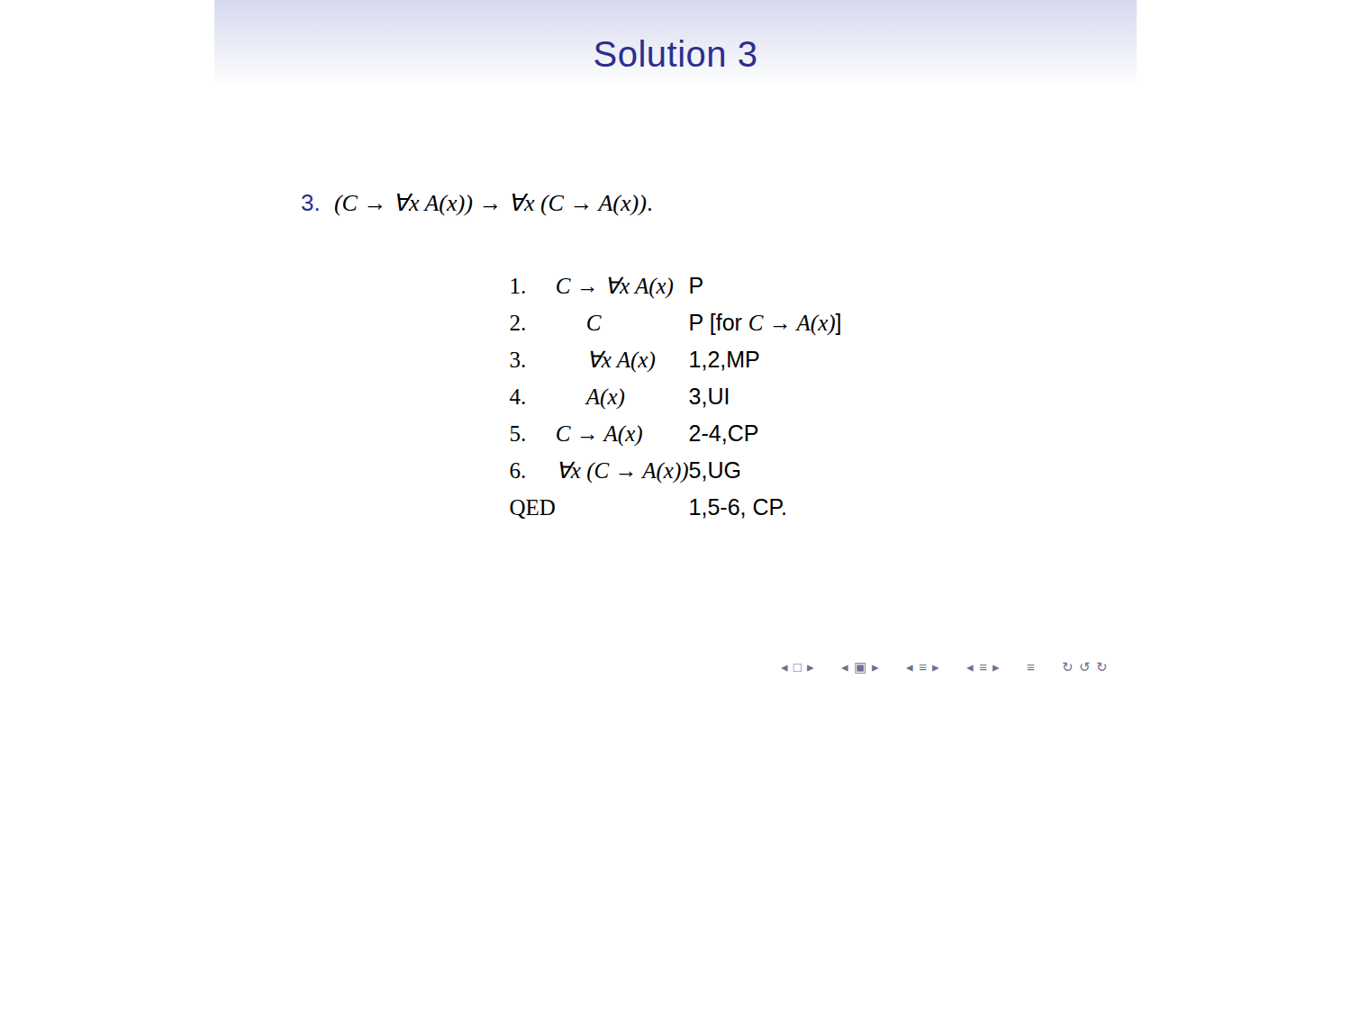Solution 3
3. (C → ∀x A(x)) → ∀x (C → A(x)).
| 1. | C → ∀x A(x) | P |
| 2. | C | P [for C → A(x) ] |
| 3. | ∀x A(x) | 1,2,MP |
| 4. | A(x) | 3,UI |
| 5. | C → A(x) | 2-4,CP |
| 6. | ∀x (C → A(x)) | 5,UG |
| QED | | 1,5-6, CP. |
◂□▸ ◂▣▸ ◂≡▸ ◂≡▸ ≡ ↻↺↻